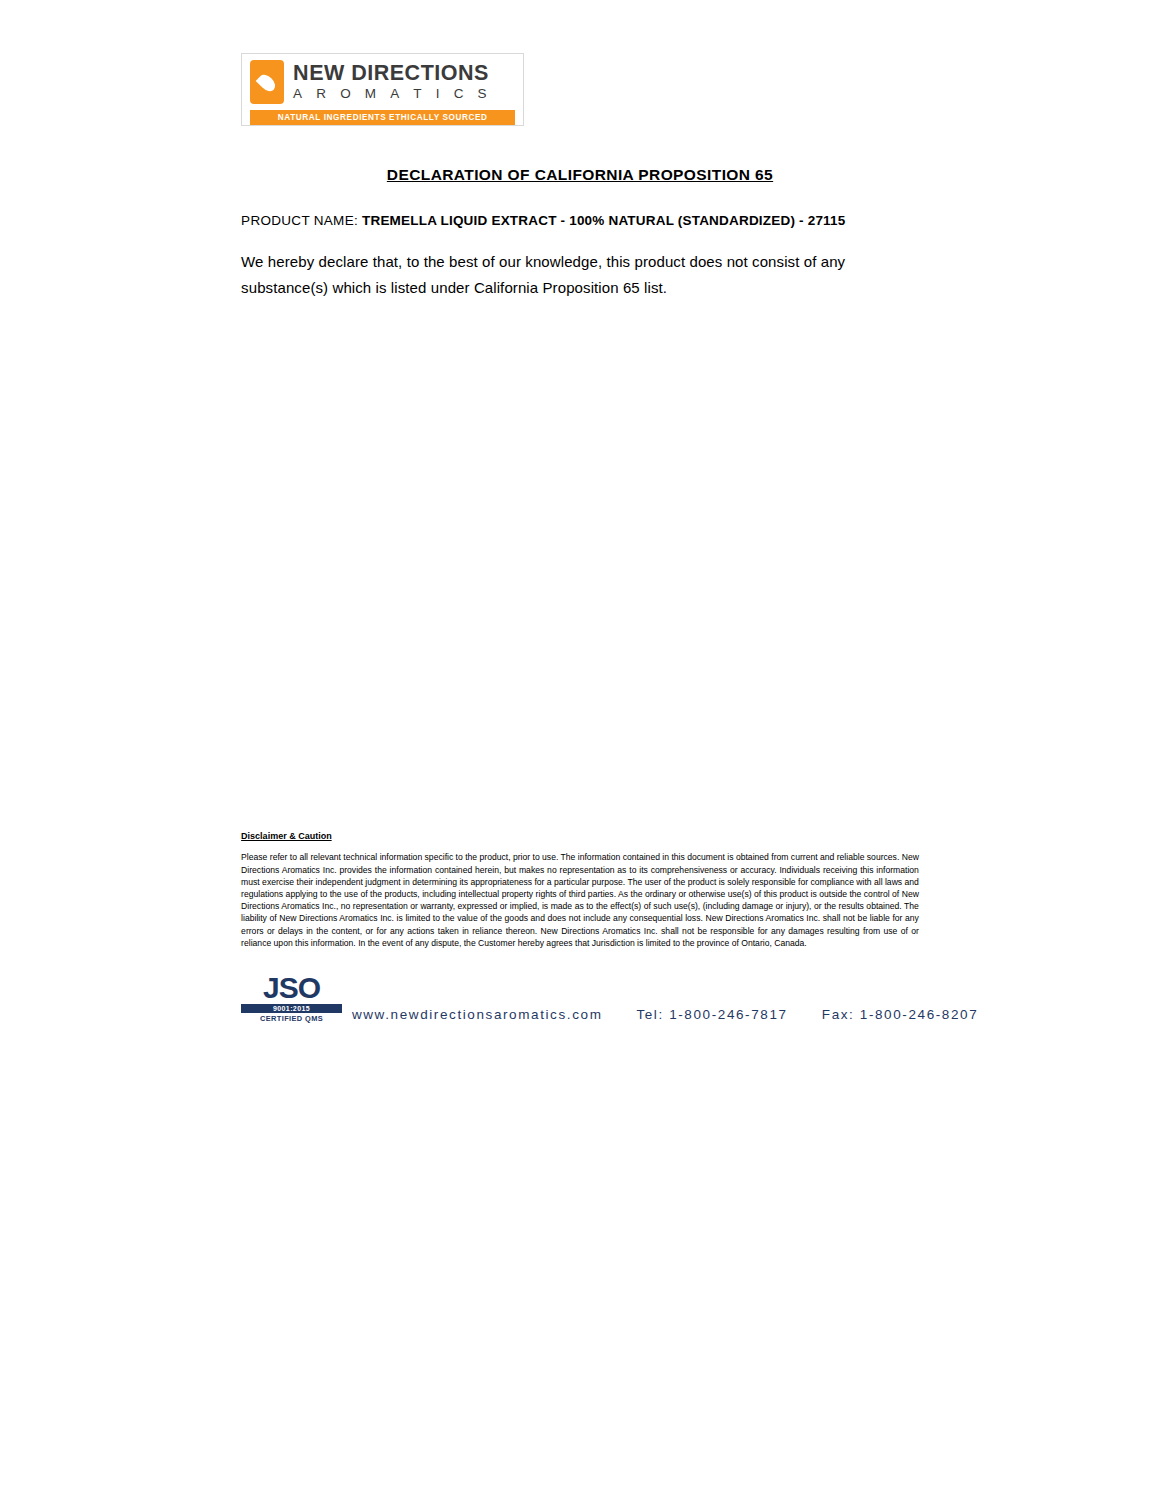NEW DIRECTIONS
A R O M A T I C S
NATURAL INGREDIENTS ETHICALLY SOURCED
DECLARATION OF CALIFORNIA PROPOSITION 65
PRODUCT NAME: TREMELLA LIQUID EXTRACT - 100% NATURAL (STANDARDIZED) - 27115
We hereby declare that, to the best of our knowledge, this product does not consist of any substance(s) which is listed under California Proposition 65 list.
Disclaimer & Caution
Please refer to all relevant technical information specific to the product, prior to use. The information contained in this document is obtained from current and reliable sources. New Directions Aromatics Inc. provides the information contained herein, but makes no representation as to its comprehensiveness or accuracy. Individuals receiving this information must exercise their independent judgment in determining its appropriateness for a particular purpose. The user of the product is solely responsible for compliance with all laws and regulations applying to the use of the products, including intellectual property rights of third parties. As the ordinary or otherwise use(s) of this product is outside the control of New Directions Aromatics Inc., no representation or warranty, expressed or implied, is made as to the effect(s) of such use(s), (including damage or injury), or the results obtained. The liability of New Directions Aromatics Inc. is limited to the value of the goods and does not include any consequential loss. New Directions Aromatics Inc. shall not be liable for any errors or delays in the content, or for any actions taken in reliance thereon. New Directions Aromatics Inc. shall not be responsible for any damages resulting from use of or reliance upon this information. In the event of any dispute, the Customer hereby agrees that Jurisdiction is limited to the province of Ontario, Canada.
JSO
9001:2015
CERTIFIED QMS
www.newdirectionsaromatics.com Tel: 1-800-246-7817 Fax: 1-800-246-8207